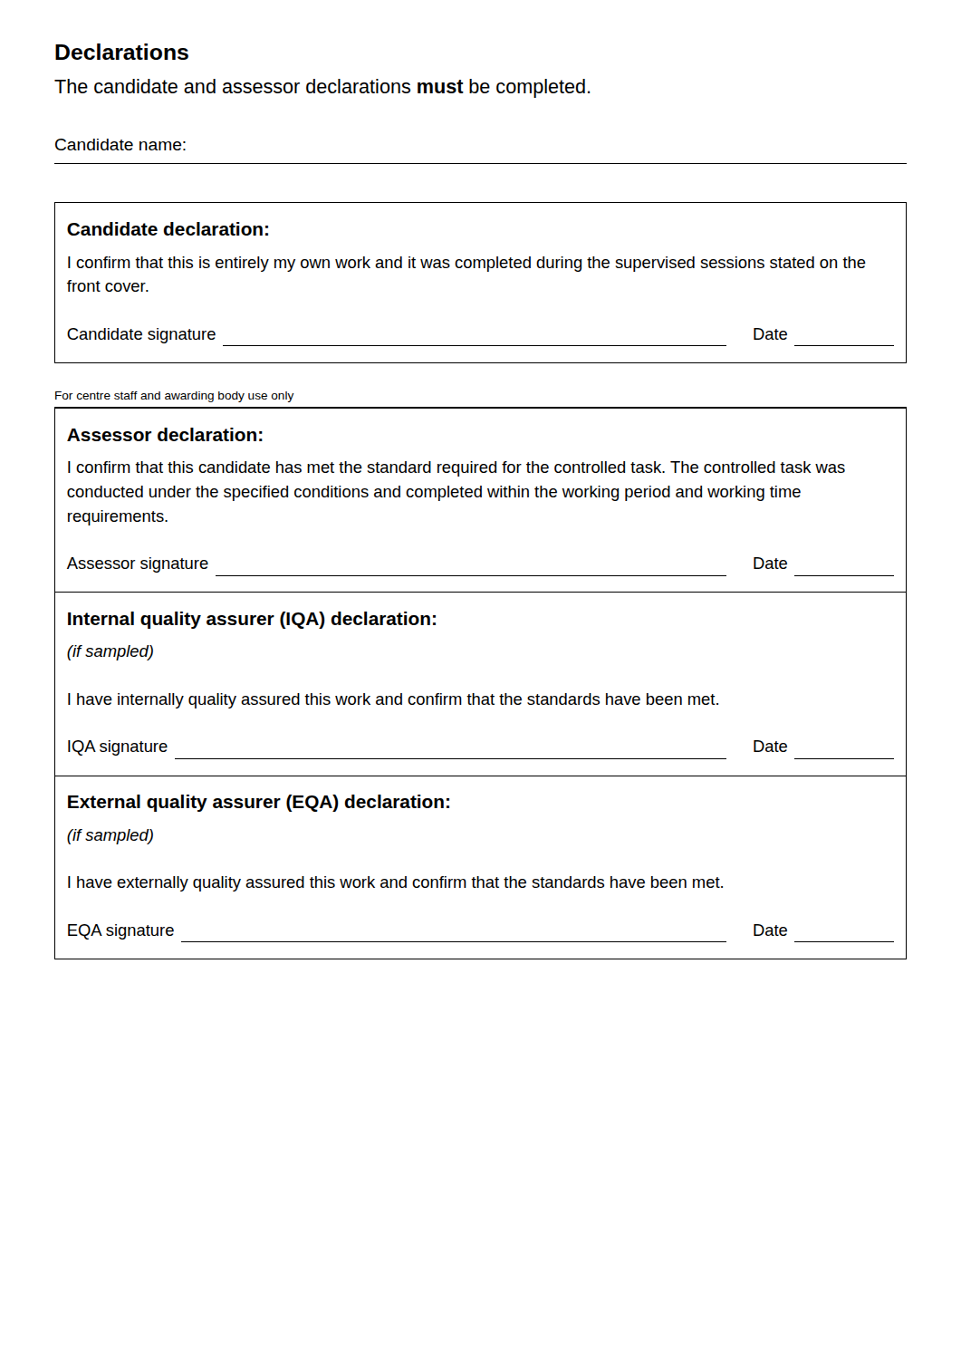Declarations
The candidate and assessor declarations must be completed.
Candidate name:
Candidate declaration:
I confirm that this is entirely my own work and it was completed during the supervised sessions stated on the front cover.
Candidate signature Date
For centre staff and awarding body use only
Assessor declaration:
I confirm that this candidate has met the standard required for the controlled task. The controlled task was conducted under the specified conditions and completed within the working period and working time requirements.
Assessor signature Date
Internal quality assurer (IQA) declaration:
(if sampled)
I have internally quality assured this work and confirm that the standards have been met.
IQA signature Date
External quality assurer (EQA) declaration:
(if sampled)
I have externally quality assured this work and confirm that the standards have been met.
EQA signature Date